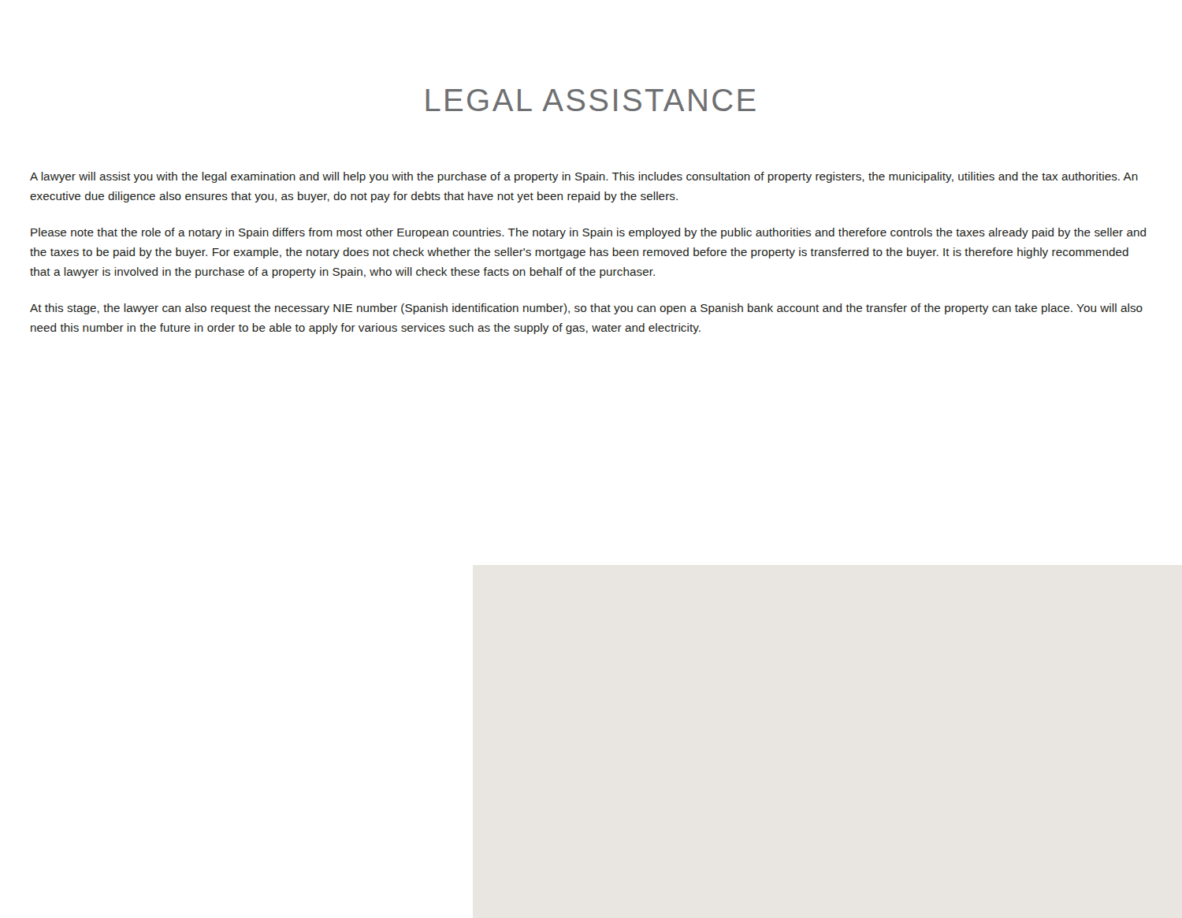LEGAL ASSISTANCE
A lawyer will assist you with the legal examination and will help you with the purchase of a property in Spain. This includes consultation of property registers, the municipality, utilities and the tax authorities. An executive due diligence also ensures that you, as buyer, do not pay for debts that have not yet been repaid by the sellers.
Please note that the role of a notary in Spain differs from most other European countries. The notary in Spain is employed by the public authorities and therefore controls the taxes already paid by the seller and the taxes to be paid by the buyer. For example, the notary does not check whether the seller's mortgage has been removed before the property is transferred to the buyer. It is therefore highly recommended that a lawyer is involved in the purchase of a property in Spain, who will check these facts on behalf of the purchaser.
At this stage, the lawyer can also request the necessary NIE number (Spanish identification number), so that you can open a Spanish bank account and the transfer of the property can take place. You will also need this number in the future in order to be able to apply for various services such as the supply of gas, water and electricity.